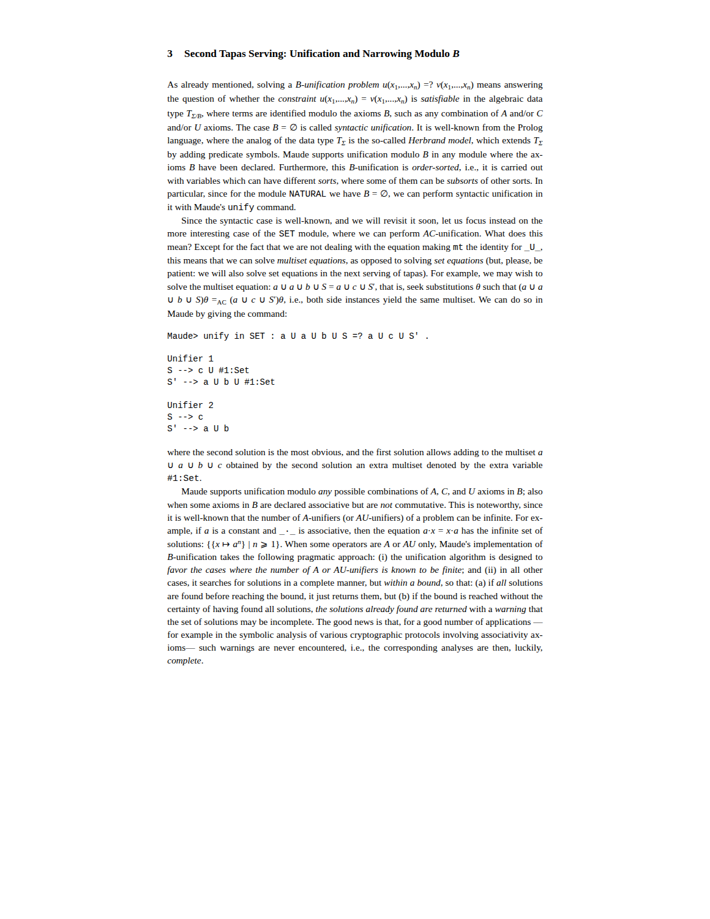3 Second Tapas Serving: Unification and Narrowing Modulo B
As already mentioned, solving a B-unification problem u(x1,...,xn) =? v(x1,...,xn) means answering the question of whether the constraint u(x1,...,xn) = v(x1,...,xn) is satisfiable in the algebraic data type TΣ/B, where terms are identified modulo the axioms B, such as any combination of A and/or C and/or U axioms. The case B = ∅ is called syntactic unification. It is well-known from the Prolog language, where the analog of the data type TΣ is the so-called Herbrand model, which extends TΣ by adding predicate symbols. Maude supports unification modulo B in any module where the axioms B have been declared. Furthermore, this B-unification is order-sorted, i.e., it is carried out with variables which can have different sorts, where some of them can be subsorts of other sorts. In particular, since for the module NATURAL we have B = ∅, we can perform syntactic unification in it with Maude's unify command.
Since the syntactic case is well-known, and we will revisit it soon, let us focus instead on the more interesting case of the SET module, where we can perform AC-unification. What does this mean? Except for the fact that we are not dealing with the equation making mt the identity for _U_, this means that we can solve multiset equations, as opposed to solving set equations (but, please, be patient: we will also solve set equations in the next serving of tapas). For example, we may wish to solve the multiset equation: a ∪ a ∪ b ∪ S = a ∪ c ∪ S′, that is, seek substitutions θ such that (a ∪ a ∪ b ∪ S)θ =AC (a ∪ c ∪ S′)θ, i.e., both side instances yield the same multiset. We can do so in Maude by giving the command:
Maude> unify in SET : a U a U b U S =? a U c U S' .

Unifier 1
S --> c U #1:Set
S' --> a U b U #1:Set

Unifier 2
S --> c
S' --> a U b
where the second solution is the most obvious, and the first solution allows adding to the multiset a ∪ a ∪ b ∪ c obtained by the second solution an extra multiset denoted by the extra variable #1:Set.
Maude supports unification modulo any possible combinations of A, C, and U axioms in B; also when some axioms in B are declared associative but are not commutative. This is noteworthy, since it is well-known that the number of A-unifiers (or AU-unifiers) of a problem can be infinite. For example, if a is a constant and _·_ is associative, then the equation a·x = x·a has the infinite set of solutions: {{x ↦ an} | n ⩾ 1}. When some operators are A or AU only, Maude's implementation of B-unification takes the following pragmatic approach: (i) the unification algorithm is designed to favor the cases where the number of A or AU-unifiers is known to be finite; and (ii) in all other cases, it searches for solutions in a complete manner, but within a bound, so that: (a) if all solutions are found before reaching the bound, it just returns them, but (b) if the bound is reached without the certainty of having found all solutions, the solutions already found are returned with a warning that the set of solutions may be incomplete. The good news is that, for a good number of applications —for example in the symbolic analysis of various cryptographic protocols involving associativity axioms— such warnings are never encountered, i.e., the corresponding analyses are then, luckily, complete.